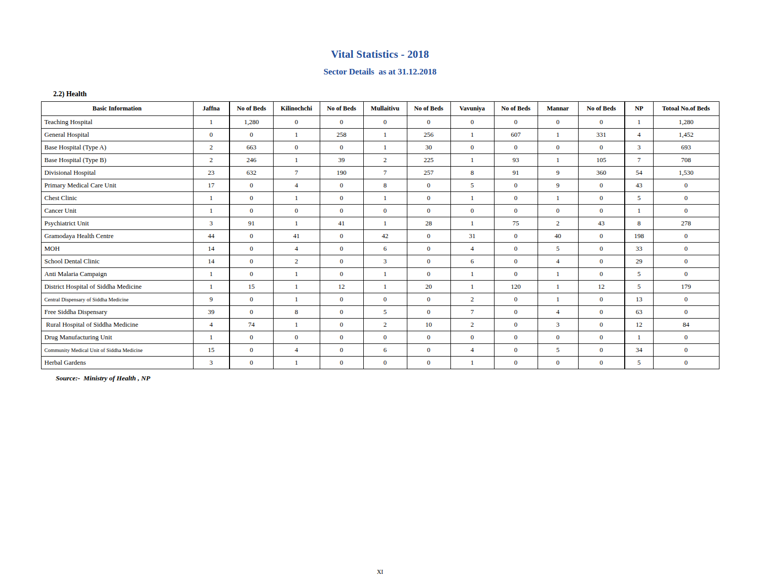Vital Statistics - 2018
Sector Details as at 31.12.2018
2.2) Health
| Basic Information | Jaffna | No of Beds | Kilinochchi | No of Beds | Mullaitivu | No of Beds | Vavuniya | No of Beds | Mannar | No of Beds | NP | Totoal No.of Beds |
| --- | --- | --- | --- | --- | --- | --- | --- | --- | --- | --- | --- | --- |
| Teaching Hospital | 1 | 1,280 | 0 | 0 | 0 | 0 | 0 | 0 | 0 | 0 | 1 | 1,280 |
| General Hospital | 0 | 0 | 1 | 258 | 1 | 256 | 1 | 607 | 1 | 331 | 4 | 1,452 |
| Base Hospital (Type A) | 2 | 663 | 0 | 0 | 1 | 30 | 0 | 0 | 0 | 0 | 3 | 693 |
| Base Hospital (Type B) | 2 | 246 | 1 | 39 | 2 | 225 | 1 | 93 | 1 | 105 | 7 | 708 |
| Divisional Hospital | 23 | 632 | 7 | 190 | 7 | 257 | 8 | 91 | 9 | 360 | 54 | 1,530 |
| Primary Medical Care Unit | 17 | 0 | 4 | 0 | 8 | 0 | 5 | 0 | 9 | 0 | 43 | 0 |
| Chest Clinic | 1 | 0 | 1 | 0 | 1 | 0 | 1 | 0 | 1 | 0 | 5 | 0 |
| Cancer Unit | 1 | 0 | 0 | 0 | 0 | 0 | 0 | 0 | 0 | 0 | 1 | 0 |
| Psychiatrict Unit | 3 | 91 | 1 | 41 | 1 | 28 | 1 | 75 | 2 | 43 | 8 | 278 |
| Gramodaya Health Centre | 44 | 0 | 41 | 0 | 42 | 0 | 31 | 0 | 40 | 0 | 198 | 0 |
| MOH | 14 | 0 | 4 | 0 | 6 | 0 | 4 | 0 | 5 | 0 | 33 | 0 |
| School Dental Clinic | 14 | 0 | 2 | 0 | 3 | 0 | 6 | 0 | 4 | 0 | 29 | 0 |
| Anti Malaria Campaign | 1 | 0 | 1 | 0 | 1 | 0 | 1 | 0 | 1 | 0 | 5 | 0 |
| District Hospital of Siddha Medicine | 1 | 15 | 1 | 12 | 1 | 20 | 1 | 120 | 1 | 12 | 5 | 179 |
| Central Dispensary of Siddha Medicine | 9 | 0 | 1 | 0 | 0 | 0 | 2 | 0 | 1 | 0 | 13 | 0 |
| Free Siddha Dispensary | 39 | 0 | 8 | 0 | 5 | 0 | 7 | 0 | 4 | 0 | 63 | 0 |
| Rural Hospital of Siddha Medicine | 4 | 74 | 1 | 0 | 2 | 10 | 2 | 0 | 3 | 0 | 12 | 84 |
| Drug Manufacturing Unit | 1 | 0 | 0 | 0 | 0 | 0 | 0 | 0 | 0 | 0 | 1 | 0 |
| Community Medical Unit of Siddha Medicine | 15 | 0 | 4 | 0 | 6 | 0 | 4 | 0 | 5 | 0 | 34 | 0 |
| Herbal Gardens | 3 | 0 | 1 | 0 | 0 | 0 | 1 | 0 | 0 | 0 | 5 | 0 |
Source:- Ministry of Health , NP
XI